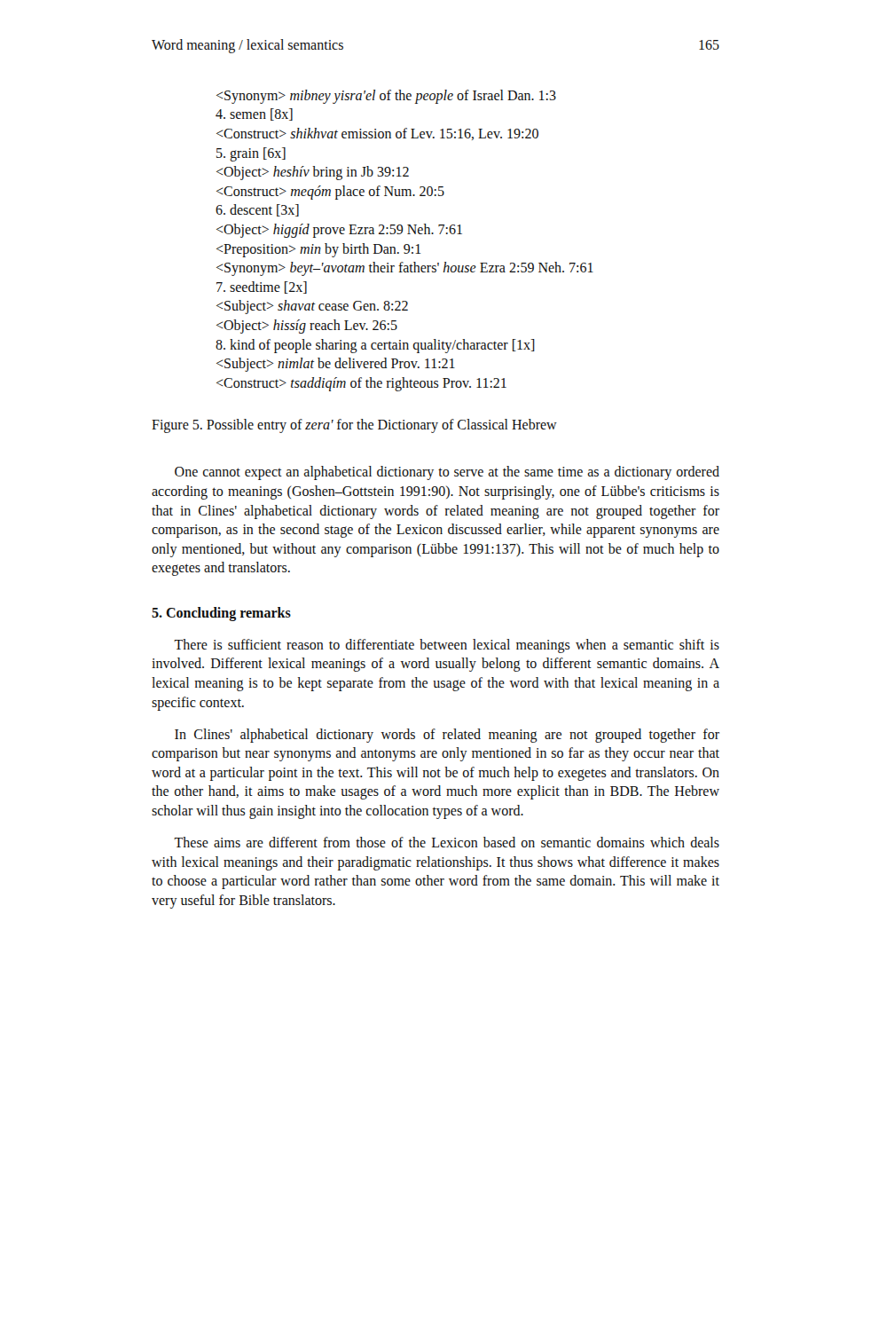Word meaning / lexical semantics 165
<Synonym> mibney yisra'el of the people of Israel Dan. 1:3
4. semen [8x]
<Construct> shikhvat emission of Lev. 15:16, Lev. 19:20
5. grain [6x]
<Object> heshív bring in Jb 39:12
<Construct> meqóm place of Num. 20:5
6. descent [3x]
<Object> higgíd prove Ezra 2:59 Neh. 7:61
<Preposition> min by birth Dan. 9:1
<Synonym> beyt–'avotam their fathers' house Ezra 2:59 Neh. 7:61
7. seedtime [2x]
<Subject> shavat cease Gen. 8:22
<Object> hissíg reach Lev. 26:5
8. kind of people sharing a certain quality/character [1x]
<Subject> nimlat be delivered Prov. 11:21
<Construct> tsaddiqím of the righteous Prov. 11:21
Figure 5. Possible entry of zera' for the Dictionary of Classical Hebrew
One cannot expect an alphabetical dictionary to serve at the same time as a dictionary ordered according to meanings (Goshen–Gottstein 1991:90). Not surprisingly, one of Lübbe's criticisms is that in Clines' alphabetical dictionary words of related meaning are not grouped together for comparison, as in the second stage of the Lexicon discussed earlier, while apparent synonyms are only mentioned, but without any comparison (Lübbe 1991:137). This will not be of much help to exegetes and translators.
5. Concluding remarks
There is sufficient reason to differentiate between lexical meanings when a semantic shift is involved. Different lexical meanings of a word usually belong to different semantic domains. A lexical meaning is to be kept separate from the usage of the word with that lexical meaning in a specific context.
In Clines' alphabetical dictionary words of related meaning are not grouped together for comparison but near synonyms and antonyms are only mentioned in so far as they occur near that word at a particular point in the text. This will not be of much help to exegetes and translators. On the other hand, it aims to make usages of a word much more explicit than in BDB. The Hebrew scholar will thus gain insight into the collocation types of a word.
These aims are different from those of the Lexicon based on semantic domains which deals with lexical meanings and their paradigmatic relationships. It thus shows what difference it makes to choose a particular word rather than some other word from the same domain. This will make it very useful for Bible translators.